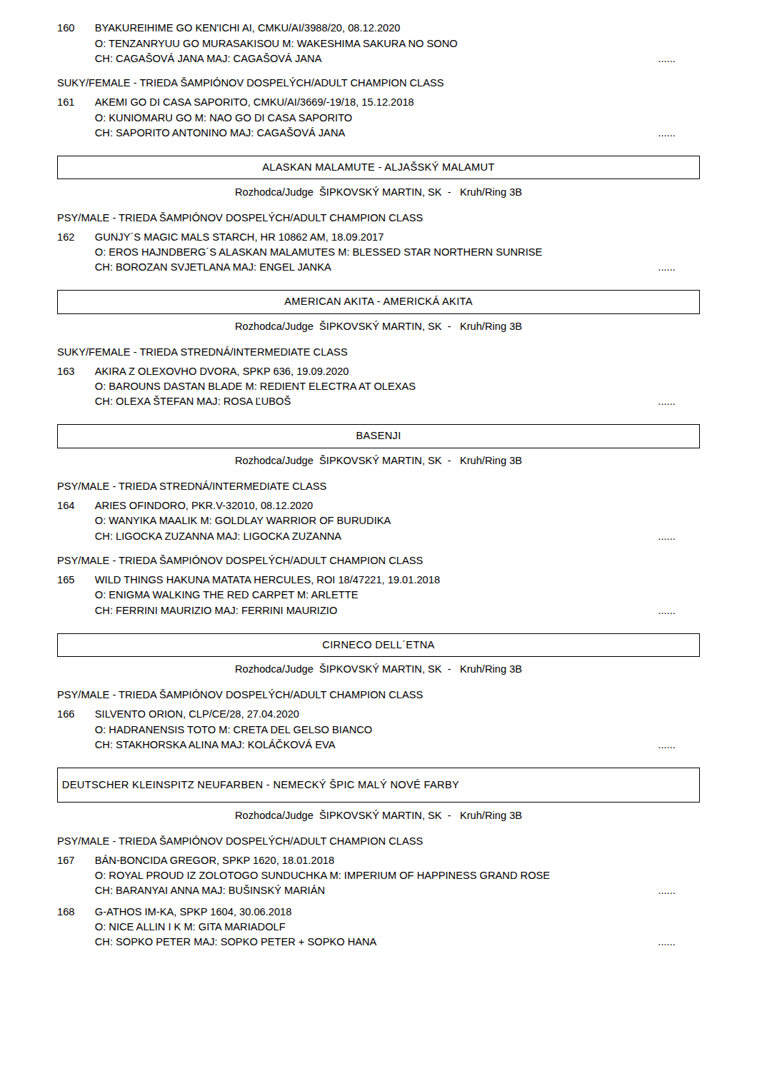160 BYAKUREIHIME GO KEN'ICHI AI, CMKU/AI/3988/20, 08.12.2020 O: TENZANRYUU GO MURASAKISOU M: WAKESHIMA SAKURA NO SONO CH: CAGAŠOVÁ JANA MAJ: CAGAŠOVÁ JANA ......
SUKY/FEMALE - TRIEDA ŠAMPIÓNOV DOSPELÝCH/ADULT CHAMPION CLASS
161 AKEMI GO DI CASA SAPORITO, CMKU/AI/3669/-19/18, 15.12.2018 O: KUNIOMARU GO M: NAO GO DI CASA SAPORITO CH: SAPORITO ANTONINO MAJ: CAGAŠOVÁ JANA ......
ALASKAN MALAMUTE - ALJAŠSKÝ MALAMUT
Rozhodca/Judge ŠIPKOVSKÝ MARTIN, SK - Kruh/Ring 3B
PSY/MALE - TRIEDA ŠAMPIÓNOV DOSPELÝCH/ADULT CHAMPION CLASS
162 GUNJY´S MAGIC MALS STARCH, HR 10862 AM, 18.09.2017 O: EROS HAJNDBERG´S ALASKAN MALAMUTES M: BLESSED STAR NORTHERN SUNRISE CH: BOROZAN SVJETLANA MAJ: ENGEL JANKA ......
AMERICAN AKITA - AMERICKÁ AKITA
Rozhodca/Judge ŠIPKOVSKÝ MARTIN, SK - Kruh/Ring 3B
SUKY/FEMALE - TRIEDA STREDNÁ/INTERMEDIATE CLASS
163 AKIRA Z OLEXOVHO DVORA, SPKP 636, 19.09.2020 O: BAROUNS DASTAN BLADE M: REDIENT ELECTRA AT OLEXAS CH: OLEXA ŠTEFAN MAJ: ROSA ĽUBOŠ ......
BASENJI
Rozhodca/Judge ŠIPKOVSKÝ MARTIN, SK - Kruh/Ring 3B
PSY/MALE - TRIEDA STREDNÁ/INTERMEDIATE CLASS
164 ARIES OFINDORO, PKR.V-32010, 08.12.2020 O: WANYIKA MAALIK M: GOLDLAY WARRIOR OF BURUDIKA CH: LIGOCKA ZUZANNA MAJ: LIGOCKA ZUZANNA ......
PSY/MALE - TRIEDA ŠAMPIÓNOV DOSPELÝCH/ADULT CHAMPION CLASS
165 WILD THINGS HAKUNA MATATA HERCULES, ROI 18/47221, 19.01.2018 O: ENIGMA WALKING THE RED CARPET M: ARLETTE CH: FERRINI MAURIZIO MAJ: FERRINI MAURIZIO ......
CIRNECO DELL´ETNA
Rozhodca/Judge ŠIPKOVSKÝ MARTIN, SK - Kruh/Ring 3B
PSY/MALE - TRIEDA ŠAMPIÓNOV DOSPELÝCH/ADULT CHAMPION CLASS
166 SILVENTO ORION, CLP/CE/28, 27.04.2020 O: HADRANENSIS TOTO M: CRETA DEL GELSO BIANCO CH: STAKHORSKA ALINA MAJ: KOLÁČKOVÁ EVA ......
DEUTSCHER KLEINSPITZ NEUFARBEN - NEMECKÝ ŠPIC MALÝ NOVÉ FARBY
Rozhodca/Judge ŠIPKOVSKÝ MARTIN, SK - Kruh/Ring 3B
PSY/MALE - TRIEDA ŠAMPIÓNOV DOSPELÝCH/ADULT CHAMPION CLASS
167 BÁN-BONCIDA GREGOR, SPKP 1620, 18.01.2018 O: ROYAL PROUD IZ ZOLOTOGO SUNDUCHKA M: IMPERIUM OF HAPPINESS GRAND ROSE CH: BARANYAI ANNA MAJ: BUŠINSKÝ MARIÁN ......
168 G-ATHOS IM-KA, SPKP 1604, 30.06.2018 O: NICE ALLIN I K M: GITA MARIADOLF CH: SOPKO PETER MAJ: SOPKO PETER + SOPKO HANA ......